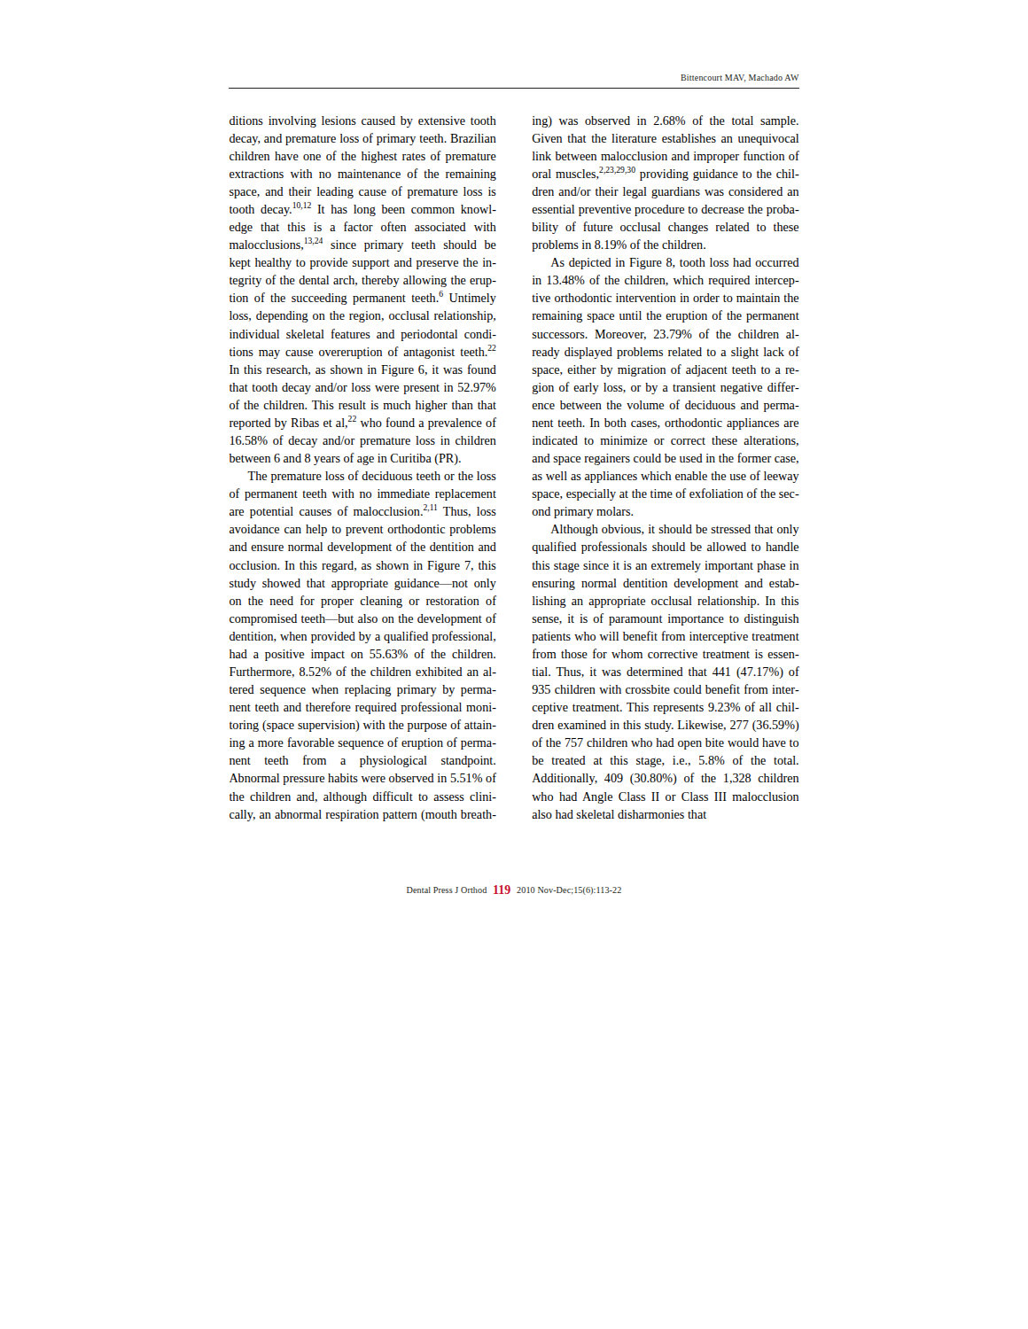Bittencourt MAV, Machado AW
ditions involving lesions caused by extensive tooth decay, and premature loss of primary teeth. Brazilian children have one of the highest rates of premature extractions with no maintenance of the remaining space, and their leading cause of premature loss is tooth decay.10,12 It has long been common knowledge that this is a factor often associated with malocclusions,13,24 since primary teeth should be kept healthy to provide support and preserve the integrity of the dental arch, thereby allowing the eruption of the succeeding permanent teeth.6 Untimely loss, depending on the region, occlusal relationship, individual skeletal features and periodontal conditions may cause overeruption of antagonist teeth.22 In this research, as shown in Figure 6, it was found that tooth decay and/or loss were present in 52.97% of the children. This result is much higher than that reported by Ribas et al,22 who found a prevalence of 16.58% of decay and/or premature loss in children between 6 and 8 years of age in Curitiba (PR).
The premature loss of deciduous teeth or the loss of permanent teeth with no immediate replacement are potential causes of malocclusion.2,11 Thus, loss avoidance can help to prevent orthodontic problems and ensure normal development of the dentition and occlusion. In this regard, as shown in Figure 7, this study showed that appropriate guidance—not only on the need for proper cleaning or restoration of compromised teeth—but also on the development of dentition, when provided by a qualified professional, had a positive impact on 55.63% of the children. Furthermore, 8.52% of the children exhibited an altered sequence when replacing primary by permanent teeth and therefore required professional monitoring (space supervision) with the purpose of attaining a more favorable sequence of eruption of permanent teeth from a physiological standpoint. Abnormal pressure habits were observed in 5.51% of the children and, although difficult to assess clinically, an abnormal respiration pattern (mouth breathing) was observed in 2.68% of the total sample. Given that the literature establishes an unequivocal link between malocclusion and improper function of oral muscles,2,23,29,30 providing guidance to the children and/or their legal guardians was considered an essential preventive procedure to decrease the probability of future occlusal changes related to these problems in 8.19% of the children.
As depicted in Figure 8, tooth loss had occurred in 13.48% of the children, which required interceptive orthodontic intervention in order to maintain the remaining space until the eruption of the permanent successors. Moreover, 23.79% of the children already displayed problems related to a slight lack of space, either by migration of adjacent teeth to a region of early loss, or by a transient negative difference between the volume of deciduous and permanent teeth. In both cases, orthodontic appliances are indicated to minimize or correct these alterations, and space regainers could be used in the former case, as well as appliances which enable the use of leeway space, especially at the time of exfoliation of the second primary molars.
Although obvious, it should be stressed that only qualified professionals should be allowed to handle this stage since it is an extremely important phase in ensuring normal dentition development and establishing an appropriate occlusal relationship. In this sense, it is of paramount importance to distinguish patients who will benefit from interceptive treatment from those for whom corrective treatment is essential. Thus, it was determined that 441 (47.17%) of 935 children with crossbite could benefit from interceptive treatment. This represents 9.23% of all children examined in this study. Likewise, 277 (36.59%) of the 757 children who had open bite would have to be treated at this stage, i.e., 5.8% of the total. Additionally, 409 (30.80%) of the 1,328 children who had Angle Class II or Class III malocclusion also had skeletal disharmonies that
Dental Press J Orthod 119 2010 Nov-Dec;15(6):113-22